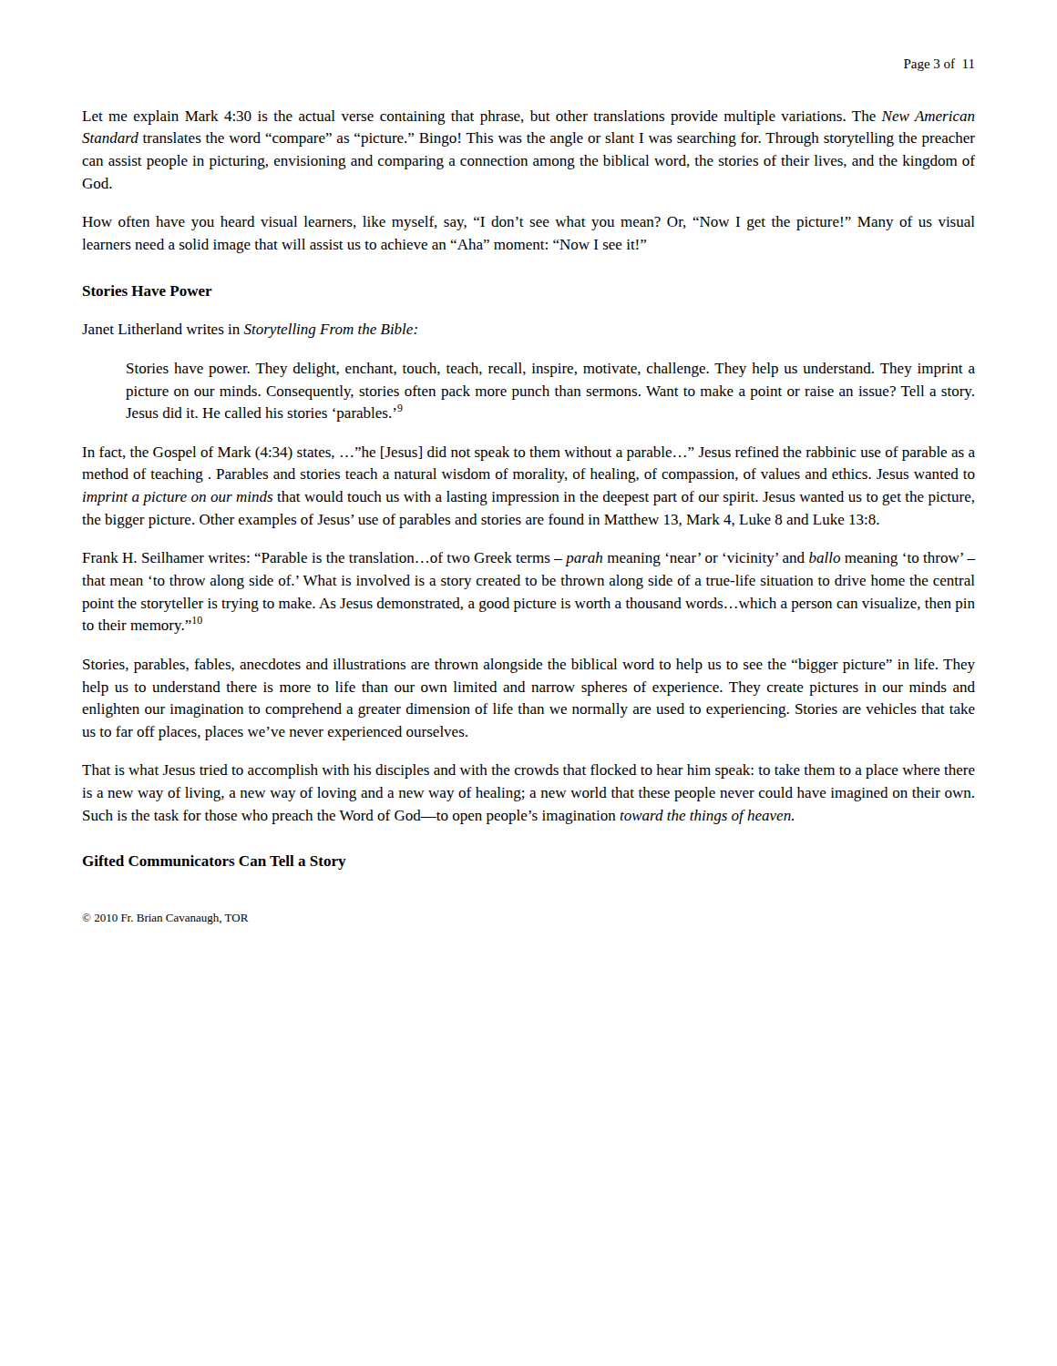Page 3 of 11
Let me explain Mark 4:30 is the actual verse containing that phrase, but other translations provide multiple variations. The New American Standard translates the word “compare” as “picture.” Bingo! This was the angle or slant I was searching for. Through storytelling the preacher can assist people in picturing, envisioning and comparing a connection among the biblical word, the stories of their lives, and the kingdom of God.
How often have you heard visual learners, like myself, say, “I don’t see what you mean? Or, “Now I get the picture!” Many of us visual learners need a solid image that will assist us to achieve an “Aha” moment: “Now I see it!”
Stories Have Power
Janet Litherland writes in Storytelling From the Bible:
Stories have power. They delight, enchant, touch, teach, recall, inspire, motivate, challenge. They help us understand. They imprint a picture on our minds. Consequently, stories often pack more punch than sermons. Want to make a point or raise an issue? Tell a story. Jesus did it. He called his stories ‘parables.’9
In fact, the Gospel of Mark (4:34) states, …”he [Jesus] did not speak to them without a parable…” Jesus refined the rabbinic use of parable as a method of teaching . Parables and stories teach a natural wisdom of morality, of healing, of compassion, of values and ethics. Jesus wanted to imprint a picture on our minds that would touch us with a lasting impression in the deepest part of our spirit. Jesus wanted us to get the picture, the bigger picture. Other examples of Jesus’ use of parables and stories are found in Matthew 13, Mark 4, Luke 8 and Luke 13:8.
Frank H. Seilhamer writes: “Parable is the translation…of two Greek terms – parah meaning ‘near’ or ‘vicinity’ and ballo meaning ‘to throw’ – that mean ‘to throw along side of.’ What is involved is a story created to be thrown along side of a true-life situation to drive home the central point the storyteller is trying to make. As Jesus demonstrated, a good picture is worth a thousand words…which a person can visualize, then pin to their memory.”10
Stories, parables, fables, anecdotes and illustrations are thrown alongside the biblical word to help us to see the “bigger picture” in life. They help us to understand there is more to life than our own limited and narrow spheres of experience. They create pictures in our minds and enlighten our imagination to comprehend a greater dimension of life than we normally are used to experiencing. Stories are vehicles that take us to far off places, places we’ve never experienced ourselves.
That is what Jesus tried to accomplish with his disciples and with the crowds that flocked to hear him speak: to take them to a place where there is a new way of living, a new way of loving and a new way of healing; a new world that these people never could have imagined on their own. Such is the task for those who preach the Word of God—to open people’s imagination toward the things of heaven.
Gifted Communicators Can Tell a Story
© 2010 Fr. Brian Cavanaugh, TOR